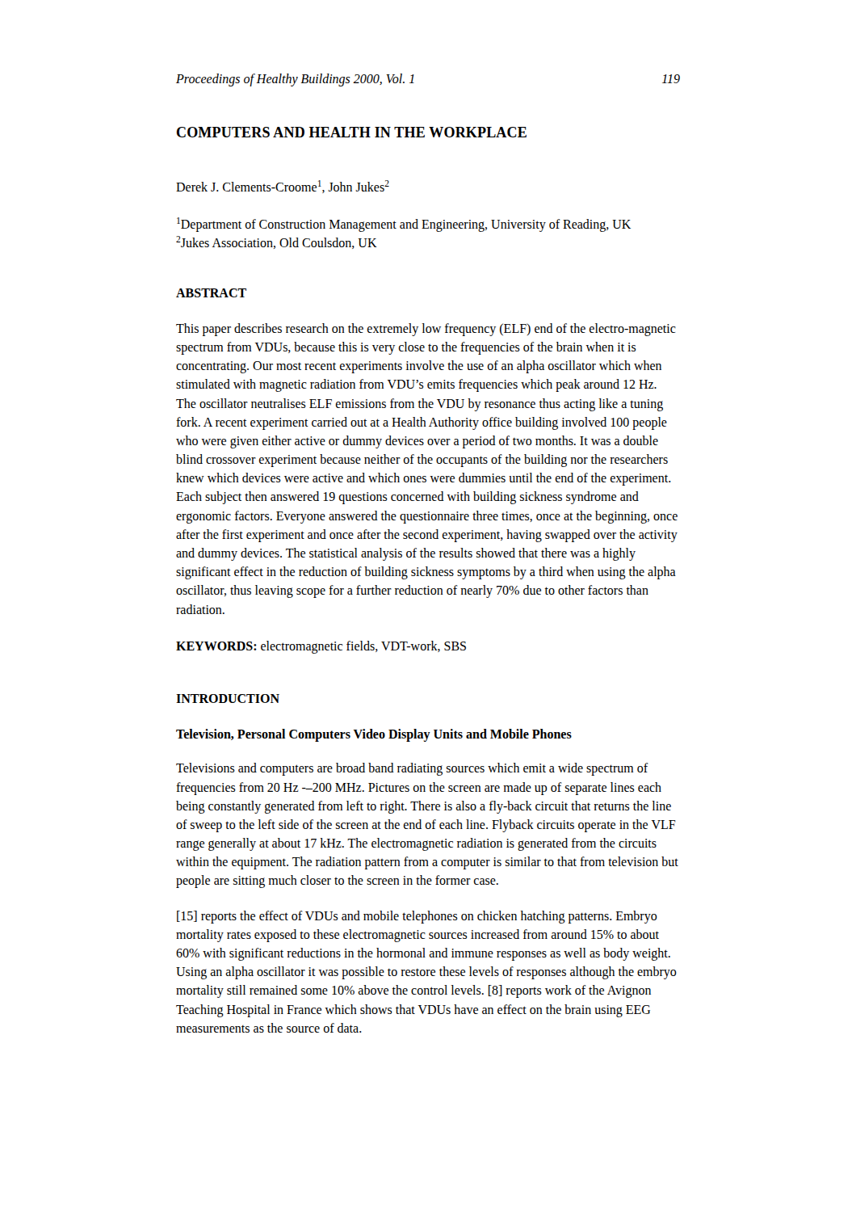Proceedings of Healthy Buildings 2000, Vol. 1 119
Computers and Health in the Workplace
Derek J. Clements-Croome1, John Jukes2
1Department of Construction Management and Engineering, University of Reading, UK
2Jukes Association, Old Coulsdon, UK
Abstract
This paper describes research on the extremely low frequency (ELF) end of the electro-magnetic spectrum from VDUs, because this is very close to the frequencies of the brain when it is concentrating. Our most recent experiments involve the use of an alpha oscillator which when stimulated with magnetic radiation from VDU’s emits frequencies which peak around 12 Hz. The oscillator neutralises ELF emissions from the VDU by resonance thus acting like a tuning fork. A recent experiment carried out at a Health Authority office building involved 100 people who were given either active or dummy devices over a period of two months. It was a double blind crossover experiment because neither of the occupants of the building nor the researchers knew which devices were active and which ones were dummies until the end of the experiment. Each subject then answered 19 questions concerned with building sickness syndrome and ergonomic factors. Everyone answered the questionnaire three times, once at the beginning, once after the first experiment and once after the second experiment, having swapped over the activity and dummy devices. The statistical analysis of the results showed that there was a highly significant effect in the reduction of building sickness symptoms by a third when using the alpha oscillator, thus leaving scope for a further reduction of nearly 70% due to other factors than radiation.
Keywords: electromagnetic fields, VDT-work, SBS
Introduction
Television, Personal Computers Video Display Units and Mobile Phones
Televisions and computers are broad band radiating sources which emit a wide spectrum of frequencies from 20 Hz -–200 MHz. Pictures on the screen are made up of separate lines each being constantly generated from left to right. There is also a fly-back circuit that returns the line of sweep to the left side of the screen at the end of each line. Flyback circuits operate in the VLF range generally at about 17 kHz. The electromagnetic radiation is generated from the circuits within the equipment. The radiation pattern from a computer is similar to that from television but people are sitting much closer to the screen in the former case.
[15] reports the effect of VDUs and mobile telephones on chicken hatching patterns. Embryo mortality rates exposed to these electromagnetic sources increased from around 15% to about 60% with significant reductions in the hormonal and immune responses as well as body weight. Using an alpha oscillator it was possible to restore these levels of responses although the embryo mortality still remained some 10% above the control levels. [8] reports work of the Avignon Teaching Hospital in France which shows that VDUs have an effect on the brain using EEG measurements as the source of data.